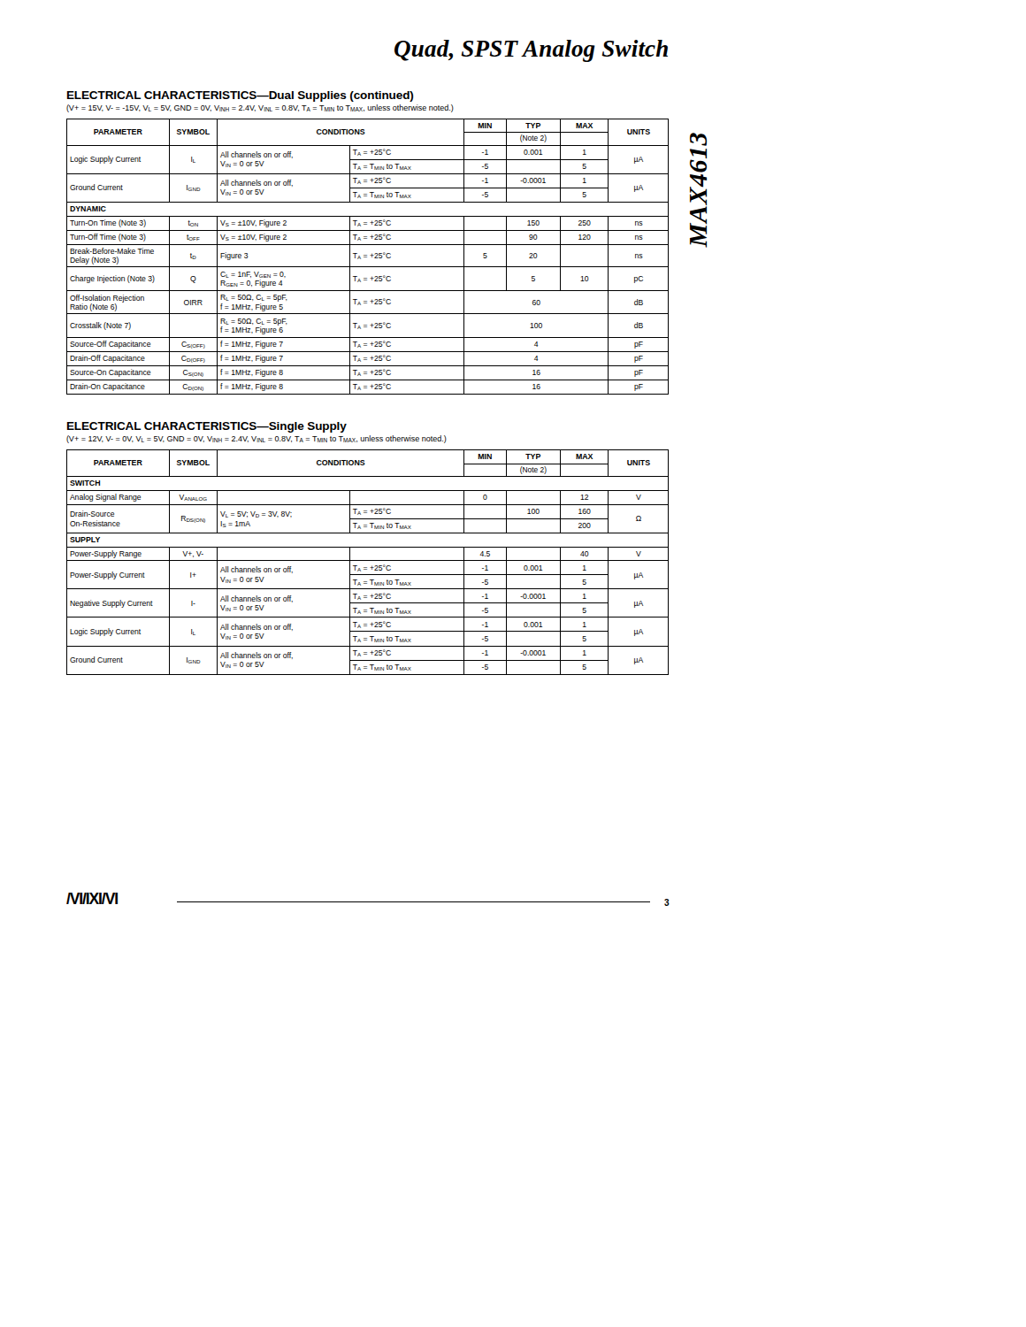MAX4613
Quad, SPST Analog Switch
ELECTRICAL CHARACTERISTICS—Dual Supplies (continued)
(V+ = 15V, V- = -15V, VL = 5V, GND = 0V, VINH = 2.4V, VINL = 0.8V, TA = TMIN to TMAX, unless otherwise noted.)
| PARAMETER | SYMBOL | CONDITIONS | MIN | TYP | MAX | UNITS |
| --- | --- | --- | --- | --- | --- | --- |
| | (Note 2) | |
| Logic Supply Current | I L | All channels on or off, V IN = 0 or 5V | T A = +25°C | -1 | 0.001 | 1 | µA |
| T A = T MIN to T MAX | -5 | | 5 |
| Ground Current | I GND | All channels on or off, V IN = 0 or 5V | T A = +25°C | -1 | -0.0001 | 1 | µA |
| T A = T MIN to T MAX | -5 | | 5 |
| DYNAMIC |
| Turn-On Time (Note 3) | t ON | V S = ±10V, Figure 2 | T A = +25°C | | 150 | 250 | ns |
| Turn-Off Time (Note 3) | t OFF | V S = ±10V, Figure 2 | T A = +25°C | | 90 | 120 | ns |
| Break-Before-Make Time Delay (Note 3) | t D | Figure 3 | T A = +25°C | 5 | 20 | | ns |
| Charge Injection (Note 3) | Q | C L = 1nF, V GEN = 0, R GEN = 0, Figure 4 | T A = +25°C | | 5 | 10 | pC |
| Off-Isolation Rejection Ratio (Note 6) | OIRR | R L = 50Ω, C L = 5pF, f = 1MHz, Figure 5 | T A = +25°C | 60 | dB |
| Crosstalk (Note 7) | | R L = 50Ω, C L = 5pF, f = 1MHz, Figure 6 | T A = +25°C | 100 | dB |
| Source-Off Capacitance | C S(OFF) | f = 1MHz, Figure 7 | T A = +25°C | 4 | pF |
| Drain-Off Capacitance | C D(OFF) | f = 1MHz, Figure 7 | T A = +25°C | 4 | pF |
| Source-On Capacitance | C S(ON) | f = 1MHz, Figure 8 | T A = +25°C | 16 | pF |
| Drain-On Capacitance | C D(ON) | f = 1MHz, Figure 8 | T A = +25°C | 16 | pF |
ELECTRICAL CHARACTERISTICS—Single Supply
(V+ = 12V, V- = 0V, VL = 5V, GND = 0V, VINH = 2.4V, VINL = 0.8V, TA = TMIN to TMAX, unless otherwise noted.)
| PARAMETER | SYMBOL | CONDITIONS | MIN | TYP | MAX | UNITS |
| --- | --- | --- | --- | --- | --- | --- |
| | (Note 2) | |
| SWITCH |
| Analog Signal Range | V ANALOG | | | 0 | | 12 | V |
| Drain-Source On-Resistance | R DS(ON) | V L = 5V; V D = 3V, 8V; I S = 1mA | T A = +25°C | | 100 | 160 | Ω |
| T A = T MIN to T MAX | | | 200 |
| SUPPLY |
| Power-Supply Range | V+, V- | | | 4.5 | | 40 | V |
| Power-Supply Current | I+ | All channels on or off, V IN = 0 or 5V | T A = +25°C | -1 | 0.001 | 1 | µA |
| T A = T MIN to T MAX | -5 | | 5 |
| Negative Supply Current | I- | All channels on or off, V IN = 0 or 5V | T A = +25°C | -1 | -0.0001 | 1 | µA |
| T A = T MIN to T MAX | -5 | | 5 |
| Logic Supply Current | I L | All channels on or off, V IN = 0 or 5V | T A = +25°C | -1 | 0.001 | 1 | µA |
| T A = T MIN to T MAX | -5 | | 5 |
| Ground Current | I GND | All channels on or off, V IN = 0 or 5V | T A = +25°C | -1 | -0.0001 | 1 | µA |
| T A = T MIN to T MAX | -5 | | 5 |
/VI/IXI/VI
3